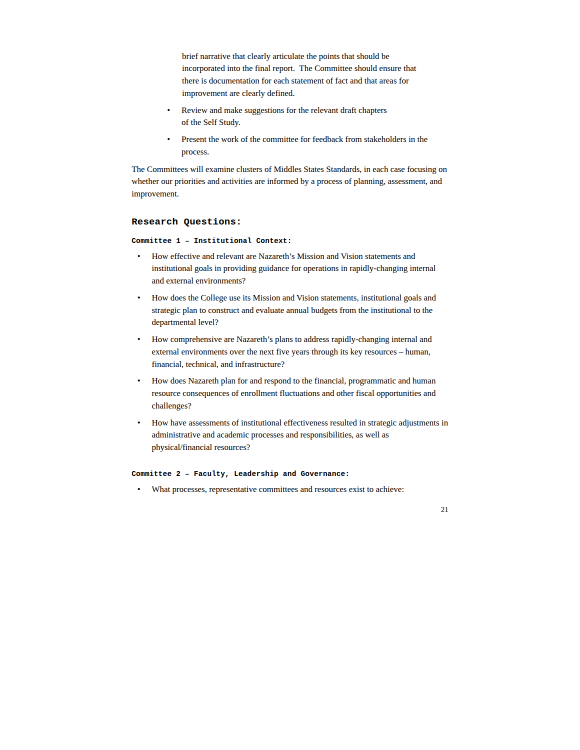brief narrative that clearly articulate the points that should be incorporated into the final report. The Committee should ensure that there is documentation for each statement of fact and that areas for improvement are clearly defined.
Review and make suggestions for the relevant draft chapters
of the Self Study.
Present the work of the committee for feedback from stakeholders in the process.
The Committees will examine clusters of Middles States Standards, in each case focusing on whether our priorities and activities are informed by a process of planning, assessment, and improvement.
Research Questions:
Committee 1 – Institutional Context:
How effective and relevant are Nazareth’s Mission and Vision statements and institutional goals in providing guidance for operations in rapidly-changing internal and external environments?
How does the College use its Mission and Vision statements, institutional goals and strategic plan to construct and evaluate annual budgets from the institutional to the departmental level?
How comprehensive are Nazareth’s plans to address rapidly-changing internal and external environments over the next five years through its key resources – human, financial, technical, and infrastructure?
How does Nazareth plan for and respond to the financial, programmatic and human resource consequences of enrollment fluctuations and other fiscal opportunities and challenges?
How have assessments of institutional effectiveness resulted in strategic adjustments in administrative and academic processes and responsibilities, as well as physical/financial resources?
Committee 2 – Faculty, Leadership and Governance:
What processes, representative committees and resources exist to achieve:
21